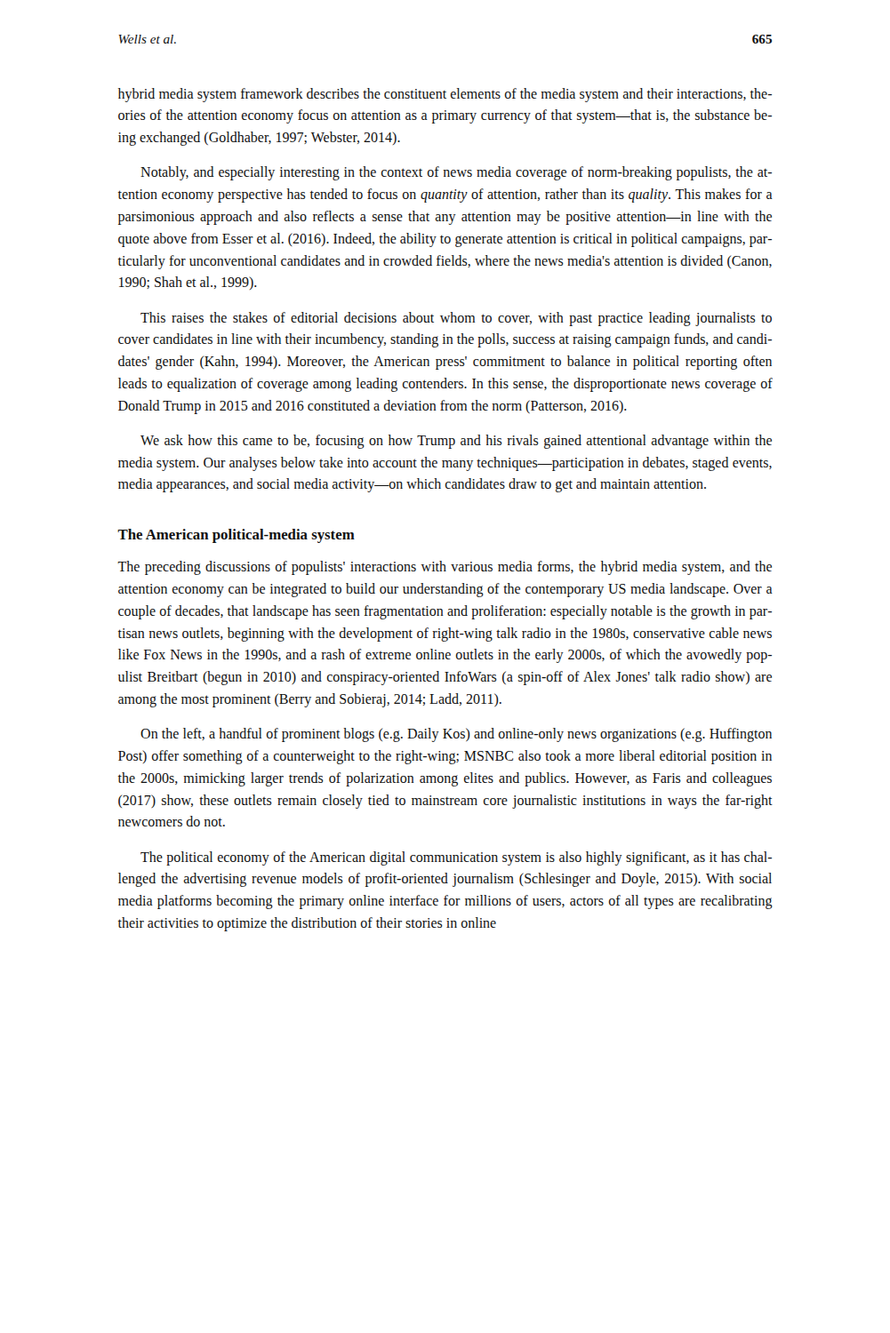Wells et al. 665
hybrid media system framework describes the constituent elements of the media system and their interactions, theories of the attention economy focus on attention as a primary currency of that system—that is, the substance being exchanged (Goldhaber, 1997; Webster, 2014).
Notably, and especially interesting in the context of news media coverage of norm-breaking populists, the attention economy perspective has tended to focus on quantity of attention, rather than its quality. This makes for a parsimonious approach and also reflects a sense that any attention may be positive attention—in line with the quote above from Esser et al. (2016). Indeed, the ability to generate attention is critical in political campaigns, particularly for unconventional candidates and in crowded fields, where the news media's attention is divided (Canon, 1990; Shah et al., 1999).
This raises the stakes of editorial decisions about whom to cover, with past practice leading journalists to cover candidates in line with their incumbency, standing in the polls, success at raising campaign funds, and candidates' gender (Kahn, 1994). Moreover, the American press' commitment to balance in political reporting often leads to equalization of coverage among leading contenders. In this sense, the disproportionate news coverage of Donald Trump in 2015 and 2016 constituted a deviation from the norm (Patterson, 2016).
We ask how this came to be, focusing on how Trump and his rivals gained attentional advantage within the media system. Our analyses below take into account the many techniques—participation in debates, staged events, media appearances, and social media activity—on which candidates draw to get and maintain attention.
The American political-media system
The preceding discussions of populists' interactions with various media forms, the hybrid media system, and the attention economy can be integrated to build our understanding of the contemporary US media landscape. Over a couple of decades, that landscape has seen fragmentation and proliferation: especially notable is the growth in partisan news outlets, beginning with the development of right-wing talk radio in the 1980s, conservative cable news like Fox News in the 1990s, and a rash of extreme online outlets in the early 2000s, of which the avowedly populist Breitbart (begun in 2010) and conspiracy-oriented InfoWars (a spin-off of Alex Jones' talk radio show) are among the most prominent (Berry and Sobieraj, 2014; Ladd, 2011).
On the left, a handful of prominent blogs (e.g. Daily Kos) and online-only news organizations (e.g. Huffington Post) offer something of a counterweight to the right-wing; MSNBC also took a more liberal editorial position in the 2000s, mimicking larger trends of polarization among elites and publics. However, as Faris and colleagues (2017) show, these outlets remain closely tied to mainstream core journalistic institutions in ways the far-right newcomers do not.
The political economy of the American digital communication system is also highly significant, as it has challenged the advertising revenue models of profit-oriented journalism (Schlesinger and Doyle, 2015). With social media platforms becoming the primary online interface for millions of users, actors of all types are recalibrating their activities to optimize the distribution of their stories in online